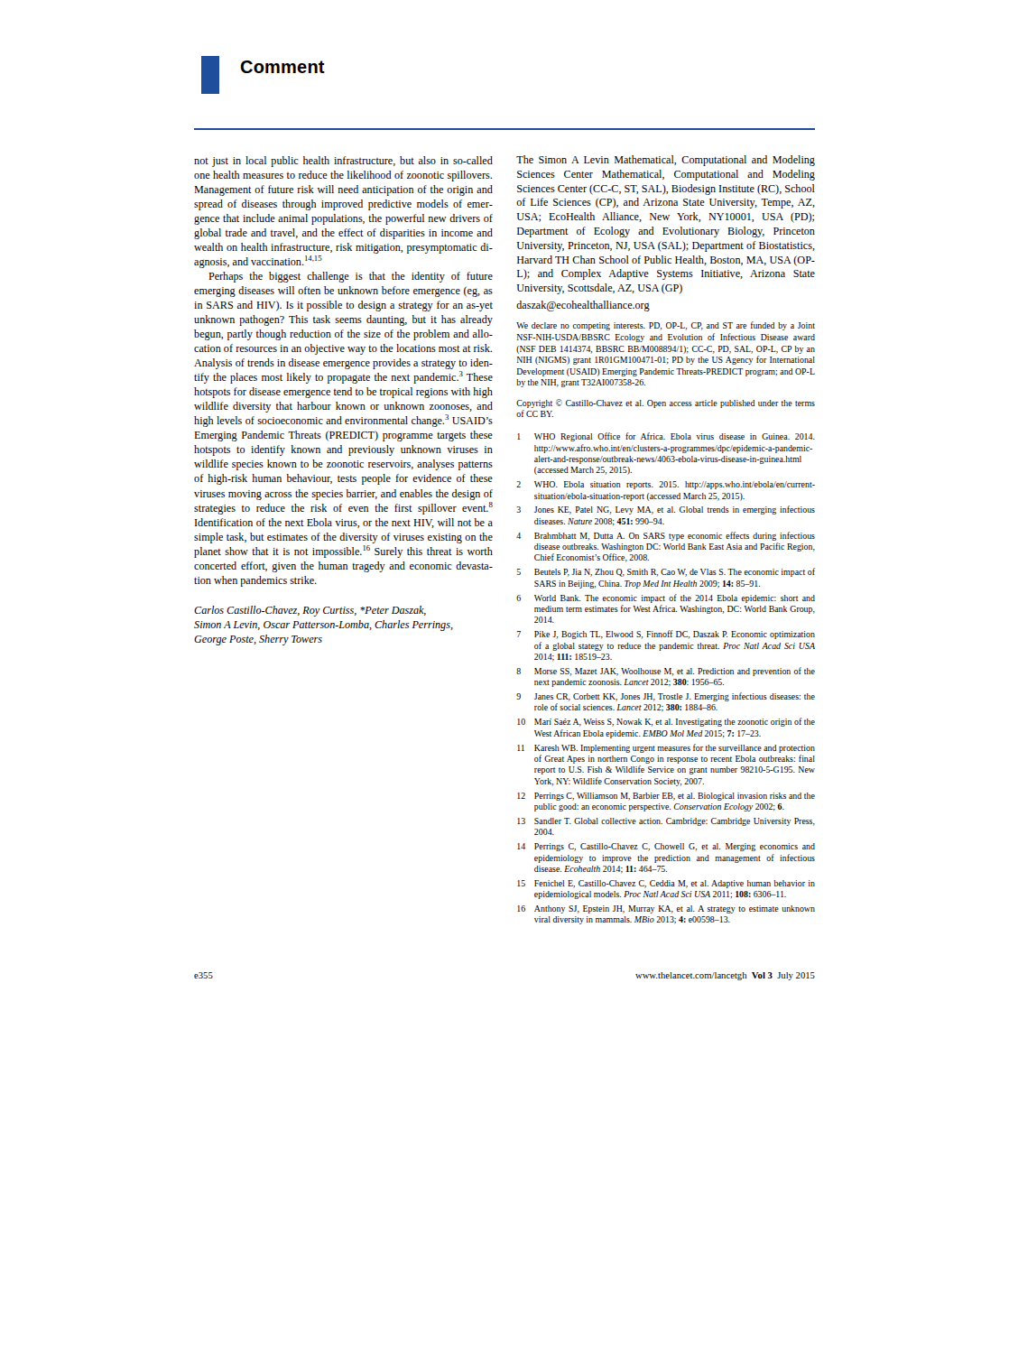Comment
not just in local public health infrastructure, but also in so-called one health measures to reduce the likelihood of zoonotic spillovers. Management of future risk will need anticipation of the origin and spread of diseases through improved predictive models of emergence that include animal populations, the powerful new drivers of global trade and travel, and the effect of disparities in income and wealth on health infrastructure, risk mitigation, presymptomatic diagnosis, and vaccination.14,15
Perhaps the biggest challenge is that the identity of future emerging diseases will often be unknown before emergence (eg, as in SARS and HIV). Is it possible to design a strategy for an as-yet unknown pathogen? This task seems daunting, but it has already begun, partly though reduction of the size of the problem and allocation of resources in an objective way to the locations most at risk. Analysis of trends in disease emergence provides a strategy to identify the places most likely to propagate the next pandemic.3 These hotspots for disease emergence tend to be tropical regions with high wildlife diversity that harbour known or unknown zoonoses, and high levels of socioeconomic and environmental change.3 USAID’s Emerging Pandemic Threats (PREDICT) programme targets these hotspots to identify known and previously unknown viruses in wildlife species known to be zoonotic reservoirs, analyses patterns of high-risk human behaviour, tests people for evidence of these viruses moving across the species barrier, and enables the design of strategies to reduce the risk of even the first spillover event.8 Identification of the next Ebola virus, or the next HIV, will not be a simple task, but estimates of the diversity of viruses existing on the planet show that it is not impossible.16 Surely this threat is worth concerted effort, given the human tragedy and economic devastation when pandemics strike.
Carlos Castillo-Chavez, Roy Curtiss, *Peter Daszak,
Simon A Levin, Oscar Patterson-Lomba, Charles Perrings,
George Poste, Sherry Towers
The Simon A Levin Mathematical, Computational and Modeling Sciences Center Mathematical, Computational and Modeling Sciences Center (CC-C, ST, SAL), Biodesign Institute (RC), School of Life Sciences (CP), and Arizona State University, Tempe, AZ, USA; EcoHealth Alliance, New York, NY10001, USA (PD); Department of Ecology and Evolutionary Biology, Princeton University, Princeton, NJ, USA (SAL); Department of Biostatistics, Harvard TH Chan School of Public Health, Boston, MA, USA (OP-L); and Complex Adaptive Systems Initiative, Arizona State University, Scottsdale, AZ, USA (GP)
daszak@ecohealthalliance.org
We declare no competing interests. PD, OP-L, CP, and ST are funded by a Joint NSF-NIH-USDA/BBSRC Ecology and Evolution of Infectious Disease award (NSF DEB 1414374, BBSRC BB/M008894/1); CC-C, PD, SAL, OP-L, CP by an NIH (NIGMS) grant 1R01GM100471-01; PD by the US Agency for International Development (USAID) Emerging Pandemic Threats-PREDICT program; and OP-L by the NIH, grant T32AI007358-26.
Copyright © Castillo-Chavez et al. Open access article published under the terms of CC BY.
WHO Regional Office for Africa. Ebola virus disease in Guinea. 2014. http://www.afro.who.int/en/clusters-a-programmes/dpc/epidemic-a-pandemic-alert-and-response/outbreak-news/4063-ebola-virus-disease-in-guinea.html (accessed March 25, 2015).
WHO. Ebola situation reports. 2015. http://apps.who.int/ebola/en/current-situation/ebola-situation-report (accessed March 25, 2015).
Jones KE, Patel NG, Levy MA, et al. Global trends in emerging infectious diseases. Nature 2008; 451: 990–94.
Brahmbhatt M, Dutta A. On SARS type economic effects during infectious disease outbreaks. Washington DC: World Bank East Asia and Pacific Region, Chief Economist’s Office, 2008.
Beutels P, Jia N, Zhou Q, Smith R, Cao W, de Vlas S. The economic impact of SARS in Beijing, China. Trop Med Int Health 2009; 14: 85–91.
World Bank. The economic impact of the 2014 Ebola epidemic: short and medium term estimates for West Africa. Washington, DC: World Bank Group, 2014.
Pike J, Bogich TL, Elwood S, Finnoff DC, Daszak P. Economic optimization of a global stategy to reduce the pandemic threat. Proc Natl Acad Sci USA 2014; 111: 18519–23.
Morse SS, Mazet JAK, Woolhouse M, et al. Prediction and prevention of the next pandemic zoonosis. Lancet 2012; 380: 1956–65.
Janes CR, Corbett KK, Jones JH, Trostle J. Emerging infectious diseases: the role of social sciences. Lancet 2012; 380: 1884–86.
Marí Saéz A, Weiss S, Nowak K, et al. Investigating the zoonotic origin of the West African Ebola epidemic. EMBO Mol Med 2015; 7: 17–23.
Karesh WB. Implementing urgent measures for the surveillance and protection of Great Apes in northern Congo in response to recent Ebola outbreaks: final report to U.S. Fish & Wildlife Service on grant number 98210-5-G195. New York, NY: Wildlife Conservation Society, 2007.
Perrings C, Williamson M, Barbier EB, et al. Biological invasion risks and the public good: an economic perspective. Conservation Ecology 2002; 6.
Sandler T. Global collective action. Cambridge: Cambridge University Press, 2004.
Perrings C, Castillo-Chavez C, Chowell G, et al. Merging economics and epidemiology to improve the prediction and management of infectious disease. Ecohealth 2014; 11: 464–75.
Fenichel E, Castillo-Chavez C, Ceddia M, et al. Adaptive human behavior in epidemiological models. Proc Natl Acad Sci USA 2011; 108: 6306–11.
Anthony SJ, Epstein JH, Murray KA, et al. A strategy to estimate unknown viral diversity in mammals. MBio 2013; 4: e00598–13.
e355
www.thelancet.com/lancetgh Vol 3 July 2015